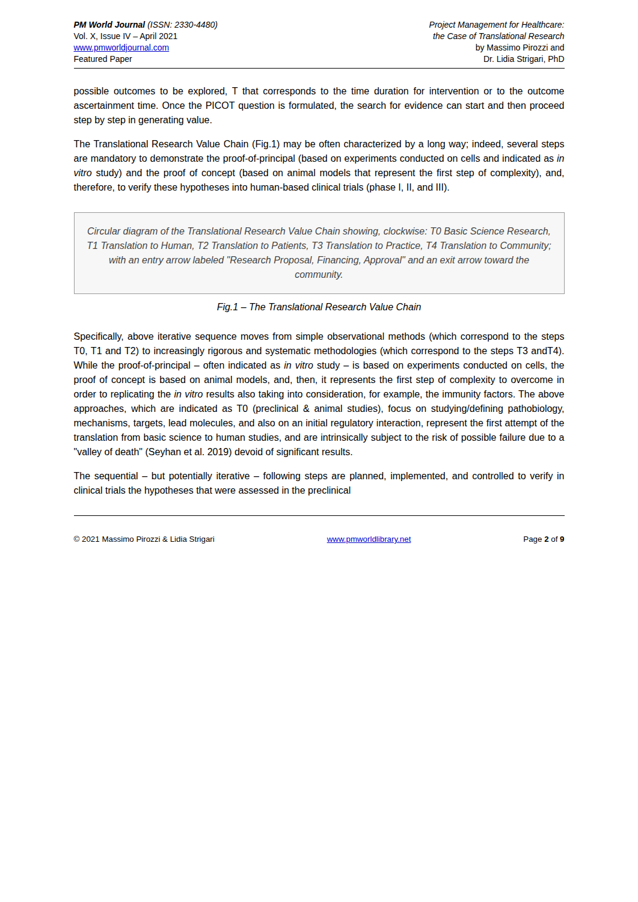PM World Journal (ISSN: 2330-4480)
Vol. X, Issue IV – April 2021
www.pmworldjournal.com
Featured Paper
Project Management for Healthcare:
the Case of Translational Research
by Massimo Pirozzi and
Dr. Lidia Strigari, PhD
possible outcomes to be explored, T that corresponds to the time duration for intervention or to the outcome ascertainment time. Once the PICOT question is formulated, the search for evidence can start and then proceed step by step in generating value.
The Translational Research Value Chain (Fig.1) may be often characterized by a long way; indeed, several steps are mandatory to demonstrate the proof-of-principal (based on experiments conducted on cells and indicated as in vitro study) and the proof of concept (based on animal models that represent the first step of complexity), and, therefore, to verify these hypotheses into human-based clinical trials (phase I, II, and III).
Circular diagram of the Translational Research Value Chain showing, clockwise: T0 Basic Science Research, T1 Translation to Human, T2 Translation to Patients, T3 Translation to Practice, T4 Translation to Community; with an entry arrow labeled "Research Proposal, Financing, Approval" and an exit arrow toward the community.
Fig.1 – The Translational Research Value Chain
Specifically, above iterative sequence moves from simple observational methods (which correspond to the steps T0, T1 and T2) to increasingly rigorous and systematic methodologies (which correspond to the steps T3 andT4). While the proof-of-principal – often indicated as in vitro study – is based on experiments conducted on cells, the proof of concept is based on animal models, and, then, it represents the first step of complexity to overcome in order to replicating the in vitro results also taking into consideration, for example, the immunity factors. The above approaches, which are indicated as T0 (preclinical & animal studies), focus on studying/defining pathobiology, mechanisms, targets, lead molecules, and also on an initial regulatory interaction, represent the first attempt of the translation from basic science to human studies, and are intrinsically subject to the risk of possible failure due to a "valley of death" (Seyhan et al. 2019) devoid of significant results.
The sequential – but potentially iterative – following steps are planned, implemented, and controlled to verify in clinical trials the hypotheses that were assessed in the preclinical
© 2021 Massimo Pirozzi & Lidia Strigari
www.pmworldlibrary.net
Page 2 of 9